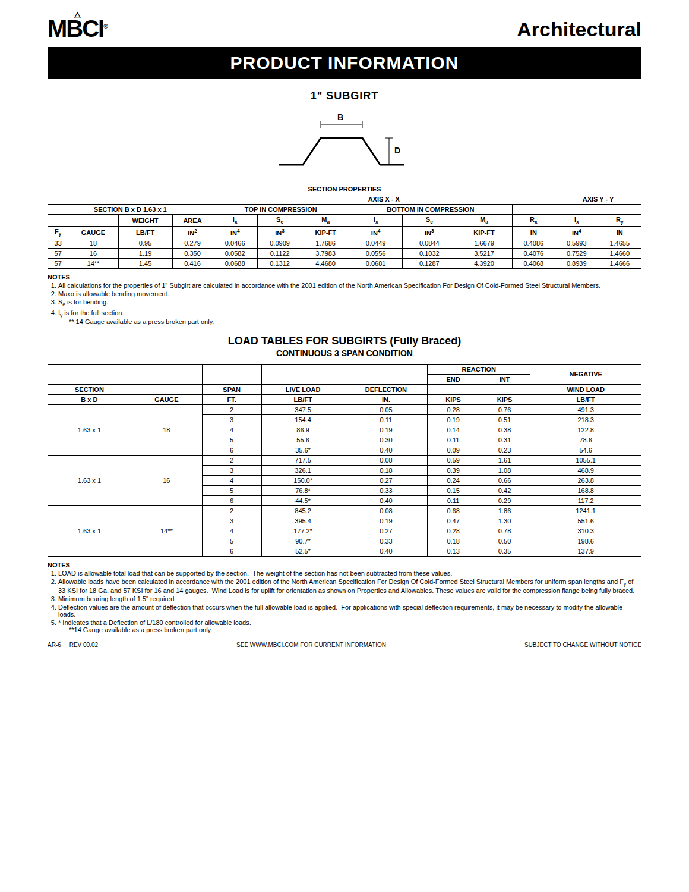△MBCI®
Architectural
PRODUCT INFORMATION
1" SUBGIRT
B D
| SECTION PROPERTIES |
| --- |
| | AXIS X - X | AXIS Y - Y |
| SECTION B x D 1.63 x 1 | TOP IN COMPRESSION | BOTTOM IN COMPRESSION | | | |
| | | WEIGHT | AREA | I x | S e | M a | I x | S e | M a | R x | I x | R y |
| F y | GAUGE | LB/FT | IN 2 | IN 4 | IN 3 | KIP-FT | IN 4 | IN 3 | KIP-FT | IN | IN 4 | IN |
| 33 | 18 | 0.95 | 0.279 | 0.0466 | 0.0909 | 1.7686 | 0.0449 | 0.0844 | 1.6679 | 0.4086 | 0.5993 | 1.4655 |
| 57 | 16 | 1.19 | 0.350 | 0.0582 | 0.1122 | 3.7983 | 0.0556 | 0.1032 | 3.5217 | 0.4076 | 0.7529 | 1.4660 |
| 57 | 14** | 1.45 | 0.416 | 0.0688 | 0.1312 | 4.4680 | 0.0681 | 0.1287 | 4.3920 | 0.4068 | 0.8939 | 1.4666 |
NOTES
All calculations for the properties of 1" Subgirt are calculated in accordance with the 2001 edition of the North American Specification For Design Of Cold-Formed Steel Structural Members.
Maxo is allowable bending movement.
Se is for bending.
Iy is for the full section.
** 14 Gauge available as a press broken part only.
LOAD TABLES FOR SUBGIRTS (Fully Braced)
CONTINUOUS 3 SPAN CONDITION
| | | | | | REACTION | NEGATIVE |
| --- | --- | --- | --- | --- | --- | --- |
| END | INT |
| SECTION | | SPAN | LIVE LOAD | DEFLECTION | | | WIND LOAD |
| B x D | GAUGE | FT. | LB/FT | IN. | KIPS | KIPS | LB/FT |
| 1.63 x 1 | 18 | 2 | 347.5 | 0.05 | 0.28 | 0.76 | 491.3 |
| 3 | 154.4 | 0.11 | 0.19 | 0.51 | 218.3 |
| 4 | 86.9 | 0.19 | 0.14 | 0.38 | 122.8 |
| 5 | 55.6 | 0.30 | 0.11 | 0.31 | 78.6 |
| 6 | 35.6* | 0.40 | 0.09 | 0.23 | 54.6 |
| 1.63 x 1 | 16 | 2 | 717.5 | 0.08 | 0.59 | 1.61 | 1055.1 |
| 3 | 326.1 | 0.18 | 0.39 | 1.08 | 468.9 |
| 4 | 150.0* | 0.27 | 0.24 | 0.66 | 263.8 |
| 5 | 76.8* | 0.33 | 0.15 | 0.42 | 168.8 |
| 6 | 44.5* | 0.40 | 0.11 | 0.29 | 117.2 |
| 1.63 x 1 | 14** | 2 | 845.2 | 0.08 | 0.68 | 1.86 | 1241.1 |
| 3 | 395.4 | 0.19 | 0.47 | 1.30 | 551.6 |
| 4 | 177.2* | 0.27 | 0.28 | 0.78 | 310.3 |
| 5 | 90.7* | 0.33 | 0.18 | 0.50 | 198.6 |
| 6 | 52.5* | 0.40 | 0.13 | 0.35 | 137.9 |
NOTES
LOAD is allowable total load that can be supported by the section. The weight of the section has not been subtracted from these values.
Allowable loads have been calculated in accordance with the 2001 edition of the North American Specification For Design Of Cold-Formed Steel Structural Members for uniform span lengths and Fy of 33 KSI for 18 Ga. and 57 KSI for 16 and 14 gauges. Wind Load is for uplift for orientation as shown on Properties and Allowables. These values are valid for the compression flange being fully braced.
Minimum bearing length of 1.5" required.
Deflection values are the amount of deflection that occurs when the full allowable load is applied. For applications with special deflection requirements, it may be necessary to modify the allowable loads.
* Indicates that a Deflection of L/180 controlled for allowable loads.
**14 Gauge available as a press broken part only.
AR-6 REV 00.02
SEE WWW.MBCI.COM FOR CURRENT INFORMATION
SUBJECT TO CHANGE WITHOUT NOTICE